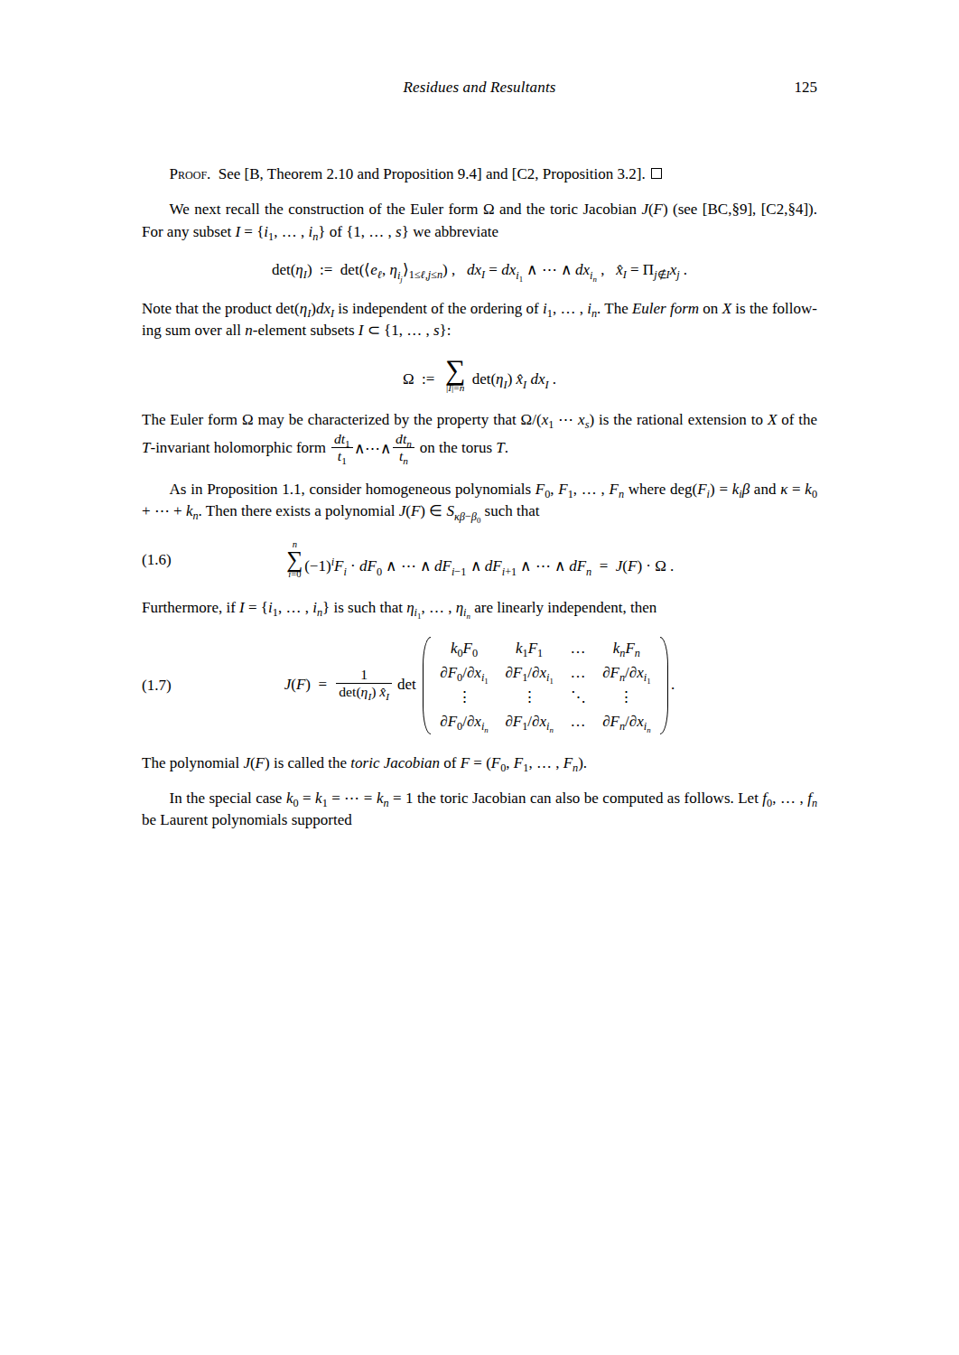Residues and Resultants 125
Proof. See [B, Theorem 2.10 and Proposition 9.4] and [C2, Proposition 3.2].
We next recall the construction of the Euler form Ω and the toric Jacobian J(F) (see [BC,§9], [C2,§4]). For any subset I = {i1, … , in} of {1, … , s} we abbreviate
det(ηI) := det(⟨eℓ, ηij⟩1≤ℓ,j≤n) , dxI = dxi1 ∧ ⋯ ∧ dxin , x̂I = Πj∉Ixj .
Note that the product det(ηI)dxI is independent of the ordering of i1, … , in. The Euler form on X is the following sum over all n-element subsets I ⊂ {1, … , s}:
Ω := ∑ |I|=n det(ηI) x̂I dxI .
The Euler form Ω may be characterized by the property that Ω/(x1 ⋯ xs) is the rational extension to X of the T-invariant holomorphic form dt1 t1∧⋯∧dtn tn on the torus T.
As in Proposition 1.1, consider homogeneous polynomials F0, F1, … , Fn where deg(Fi) = kiβ and κ = k0 + ⋯ + kn. Then there exists a polynomial J(F) ∈ Sκβ−β0 such that
(1.6)
n ∑ i=0 (−1)iFi · dF0 ∧ ⋯ ∧ dFi−1 ∧ dFi+1 ∧ ⋯ ∧ dFn = J(F) · Ω .
Furthermore, if I = {i1, … , in} is such that ηi1, … , ηin are linearly independent, then
(1.7)
J(F) = 1 det(ηI) x̂I det
| k 0 F 0 | k 1 F 1 | … | k n F n |
| ∂ F 0 /∂ x i 1 | ∂ F 1 /∂ x i 1 | … | ∂ F n /∂ x i 1 |
| ⋮ | ⋮ | ⋱ | ⋮ |
| ∂ F 0 /∂ x i n | ∂ F 1 /∂ x i n | … | ∂ F n /∂ x i n |
.
The polynomial J(F) is called the toric Jacobian of F = (F0, F1, … , Fn).
In the special case k0 = k1 = ⋯ = kn = 1 the toric Jacobian can also be computed as follows. Let f0, … , fn be Laurent polynomials supported